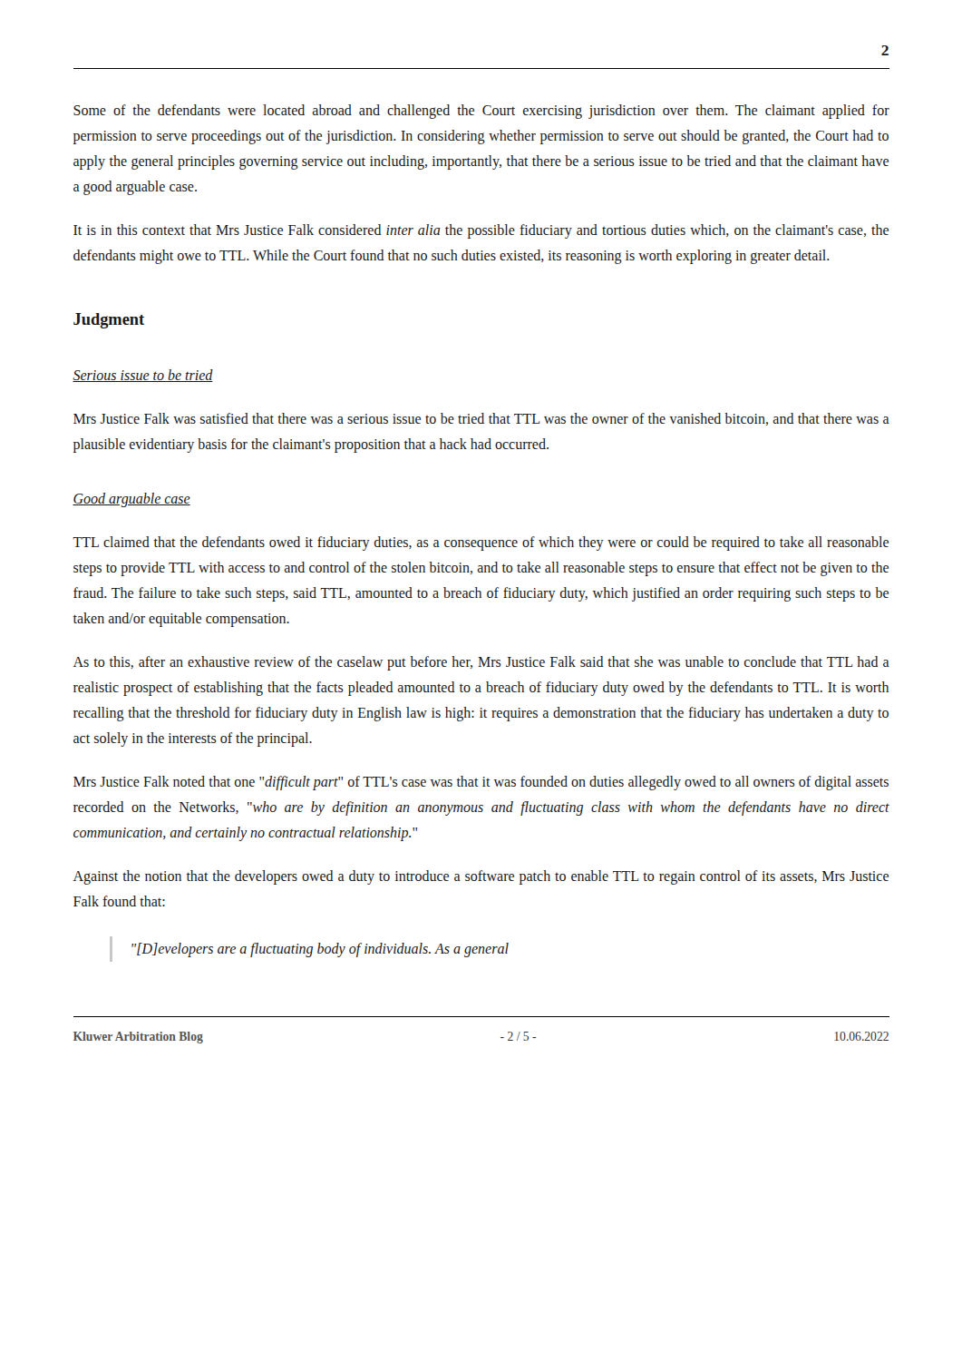2
Some of the defendants were located abroad and challenged the Court exercising jurisdiction over them. The claimant applied for permission to serve proceedings out of the jurisdiction. In considering whether permission to serve out should be granted, the Court had to apply the general principles governing service out including, importantly, that there be a serious issue to be tried and that the claimant have a good arguable case.
It is in this context that Mrs Justice Falk considered inter alia the possible fiduciary and tortious duties which, on the claimant's case, the defendants might owe to TTL. While the Court found that no such duties existed, its reasoning is worth exploring in greater detail.
Judgment
Serious issue to be tried
Mrs Justice Falk was satisfied that there was a serious issue to be tried that TTL was the owner of the vanished bitcoin, and that there was a plausible evidentiary basis for the claimant's proposition that a hack had occurred.
Good arguable case
TTL claimed that the defendants owed it fiduciary duties, as a consequence of which they were or could be required to take all reasonable steps to provide TTL with access to and control of the stolen bitcoin, and to take all reasonable steps to ensure that effect not be given to the fraud. The failure to take such steps, said TTL, amounted to a breach of fiduciary duty, which justified an order requiring such steps to be taken and/or equitable compensation.
As to this, after an exhaustive review of the caselaw put before her, Mrs Justice Falk said that she was unable to conclude that TTL had a realistic prospect of establishing that the facts pleaded amounted to a breach of fiduciary duty owed by the defendants to TTL. It is worth recalling that the threshold for fiduciary duty in English law is high: it requires a demonstration that the fiduciary has undertaken a duty to act solely in the interests of the principal.
Mrs Justice Falk noted that one "difficult part" of TTL's case was that it was founded on duties allegedly owed to all owners of digital assets recorded on the Networks, "who are by definition an anonymous and fluctuating class with whom the defendants have no direct communication, and certainly no contractual relationship."
Against the notion that the developers owed a duty to introduce a software patch to enable TTL to regain control of its assets, Mrs Justice Falk found that:
"[D]evelopers are a fluctuating body of individuals. As a general
Kluwer Arbitration Blog - 2 / 5 - 10.06.2022